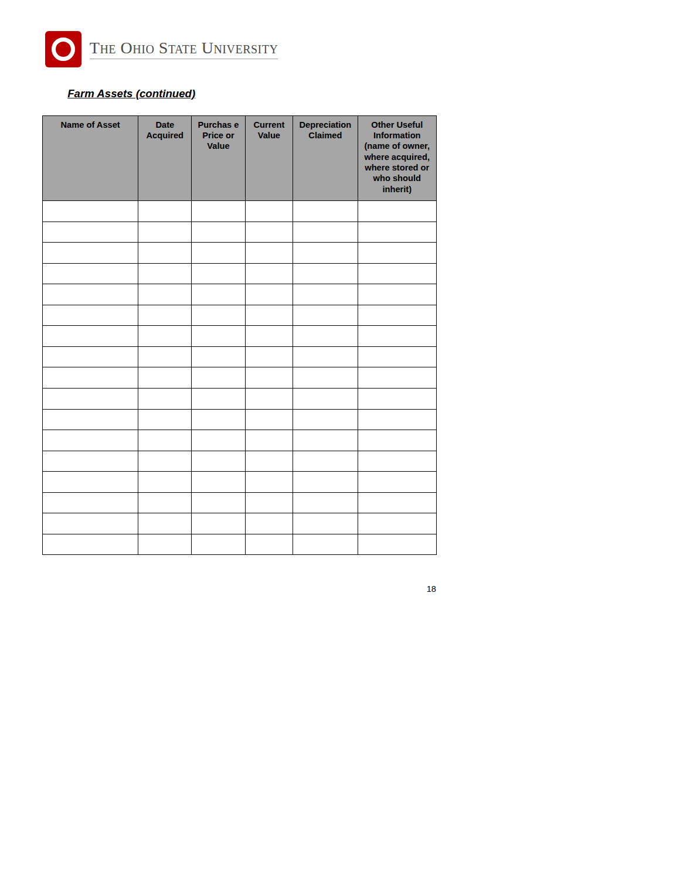The Ohio State University
Farm Assets (continued)
| Name of Asset | Date Acquired | Purchas e Price or Value | Current Value | Depreciation Claimed | Other Useful Information (name of owner, where acquired, where stored or who should inherit) |
| --- | --- | --- | --- | --- | --- |
18